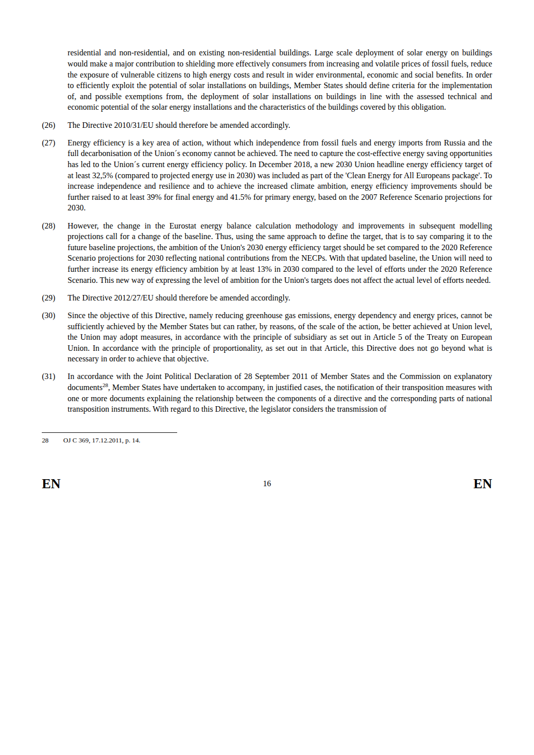residential and non-residential, and on existing non-residential buildings. Large scale deployment of solar energy on buildings would make a major contribution to shielding more effectively consumers from increasing and volatile prices of fossil fuels, reduce the exposure of vulnerable citizens to high energy costs and result in wider environmental, economic and social benefits. In order to efficiently exploit the potential of solar installations on buildings, Member States should define criteria for the implementation of, and possible exemptions from, the deployment of solar installations on buildings in line with the assessed technical and economic potential of the solar energy installations and the characteristics of the buildings covered by this obligation.
(26)
The Directive 2010/31/EU should therefore be amended accordingly.
(27)
Energy efficiency is a key area of action, without which independence from fossil fuels and energy imports from Russia and the full decarbonisation of the Union´s economy cannot be achieved. The need to capture the cost-effective energy saving opportunities has led to the Union´s current energy efficiency policy. In December 2018, a new 2030 Union headline energy efficiency target of at least 32,5% (compared to projected energy use in 2030) was included as part of the 'Clean Energy for All Europeans package'. To increase independence and resilience and to achieve the increased climate ambition, energy efficiency improvements should be further raised to at least 39% for final energy and 41.5% for primary energy, based on the 2007 Reference Scenario projections for 2030.
(28)
However, the change in the Eurostat energy balance calculation methodology and improvements in subsequent modelling projections call for a change of the baseline. Thus, using the same approach to define the target, that is to say comparing it to the future baseline projections, the ambition of the Union's 2030 energy efficiency target should be set compared to the 2020 Reference Scenario projections for 2030 reflecting national contributions from the NECPs. With that updated baseline, the Union will need to further increase its energy efficiency ambition by at least 13% in 2030 compared to the level of efforts under the 2020 Reference Scenario. This new way of expressing the level of ambition for the Union's targets does not affect the actual level of efforts needed.
(29)
The Directive 2012/27/EU should therefore be amended accordingly.
(30)
Since the objective of this Directive, namely reducing greenhouse gas emissions, energy dependency and energy prices, cannot be sufficiently achieved by the Member States but can rather, by reasons, of the scale of the action, be better achieved at Union level, the Union may adopt measures, in accordance with the principle of subsidiary as set out in Article 5 of the Treaty on European Union. In accordance with the principle of proportionality, as set out in that Article, this Directive does not go beyond what is necessary in order to achieve that objective.
(31)
In accordance with the Joint Political Declaration of 28 September 2011 of Member States and the Commission on explanatory documents28, Member States have undertaken to accompany, in justified cases, the notification of their transposition measures with one or more documents explaining the relationship between the components of a directive and the corresponding parts of national transposition instruments. With regard to this Directive, the legislator considers the transmission of
28
OJ C 369, 17.12.2011, p. 14.
EN 16 EN